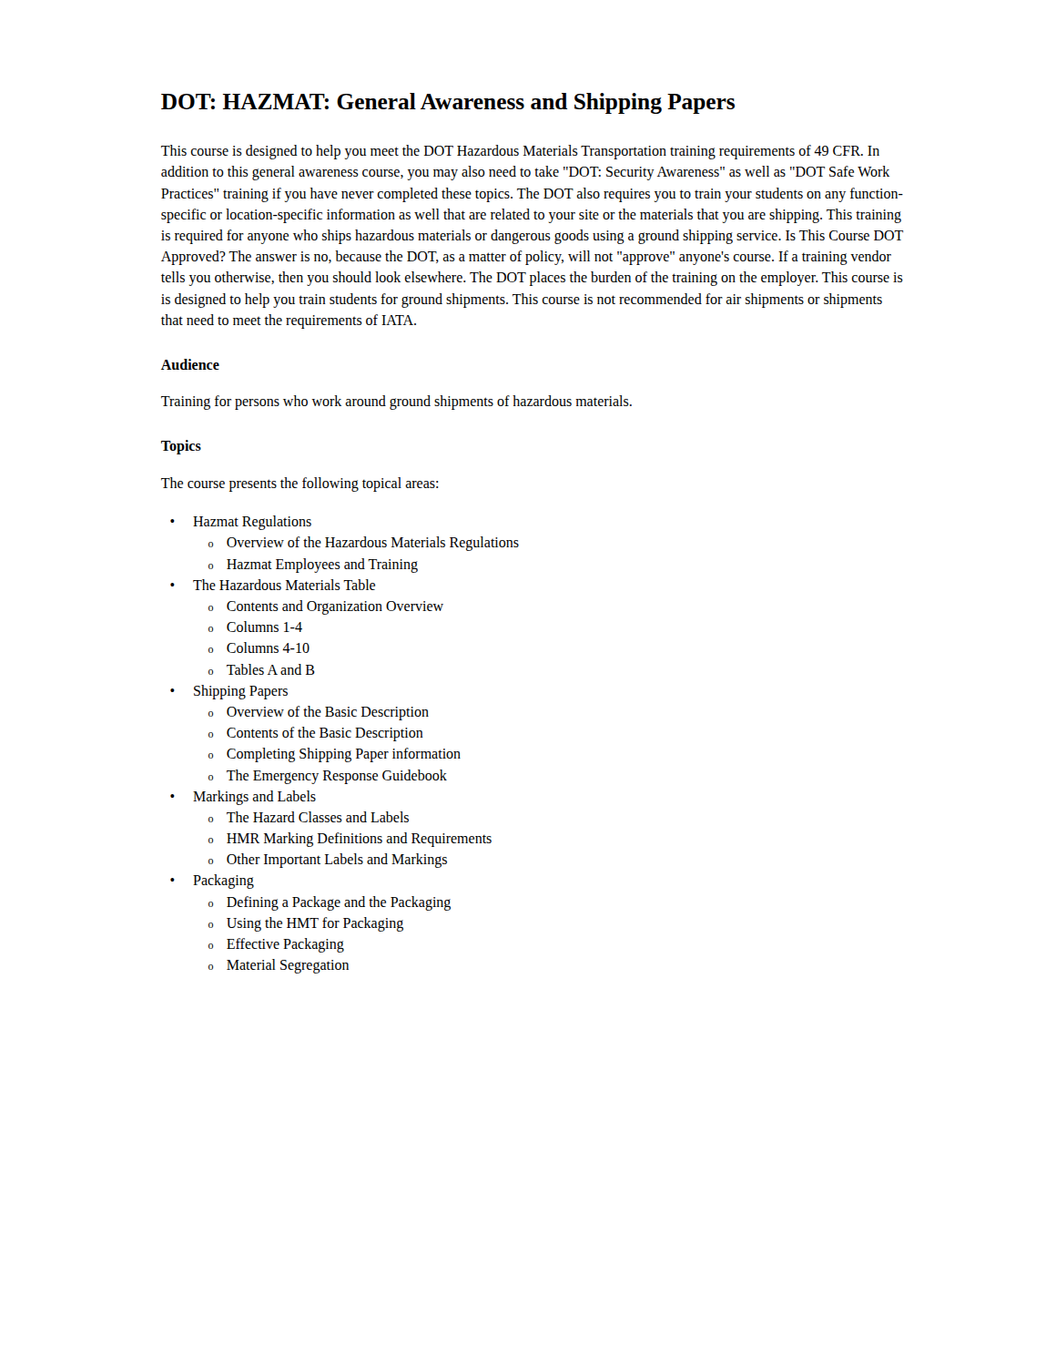DOT: HAZMAT: General Awareness and Shipping Papers
This course is designed to help you meet the DOT Hazardous Materials Transportation training requirements of 49 CFR. In addition to this general awareness course, you may also need to take "DOT: Security Awareness" as well as "DOT Safe Work Practices" training if you have never completed these topics. The DOT also requires you to train your students on any function-specific or location-specific information as well that are related to your site or the materials that you are shipping. This training is required for anyone who ships hazardous materials or dangerous goods using a ground shipping service. Is This Course DOT Approved? The answer is no, because the DOT, as a matter of policy, will not "approve" anyone's course. If a training vendor tells you otherwise, then you should look elsewhere. The DOT places the burden of the training on the employer. This course is is designed to help you train students for ground shipments. This course is not recommended for air shipments or shipments that need to meet the requirements of IATA.
Audience
Training for persons who work around ground shipments of hazardous materials.
Topics
The course presents the following topical areas:
•Hazmat Regulations
o Overview of the Hazardous Materials Regulations
o Hazmat Employees and Training
•The Hazardous Materials Table
o Contents and Organization Overview
o Columns 1-4
o Columns 4-10
o Tables A and B
•Shipping Papers
o Overview of the Basic Description
o Contents of the Basic Description
o Completing Shipping Paper information
o The Emergency Response Guidebook
•Markings and Labels
o The Hazard Classes and Labels
o HMR Marking Definitions and Requirements
o Other Important Labels and Markings
•Packaging
o Defining a Package and the Packaging
o Using the HMT for Packaging
o Effective Packaging
o Material Segregation